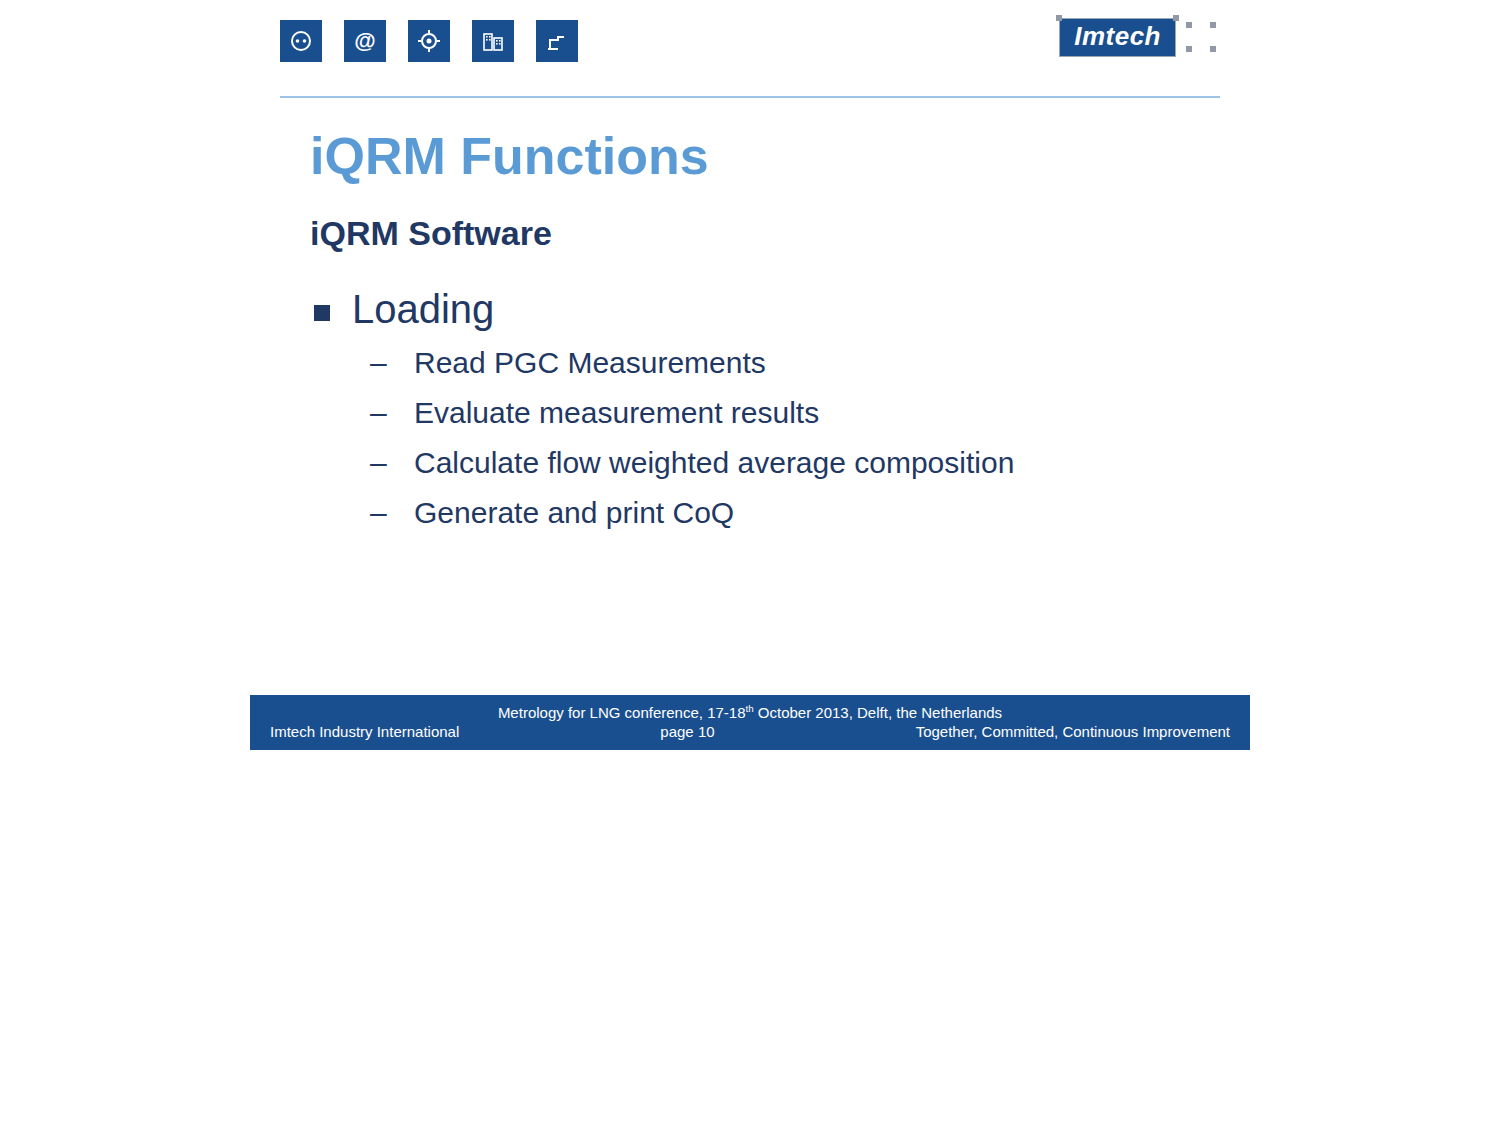@
Imtech
iQRM Functions
iQRM Software
Loading
Read PGC Measurements
Evaluate measurement results
Calculate flow weighted average composition
Generate and print CoQ
Metrology for LNG conference, 17-18th October 2013, Delft, the Netherlands
Imtech Industry International
page 10
Together, Committed, Continuous Improvement